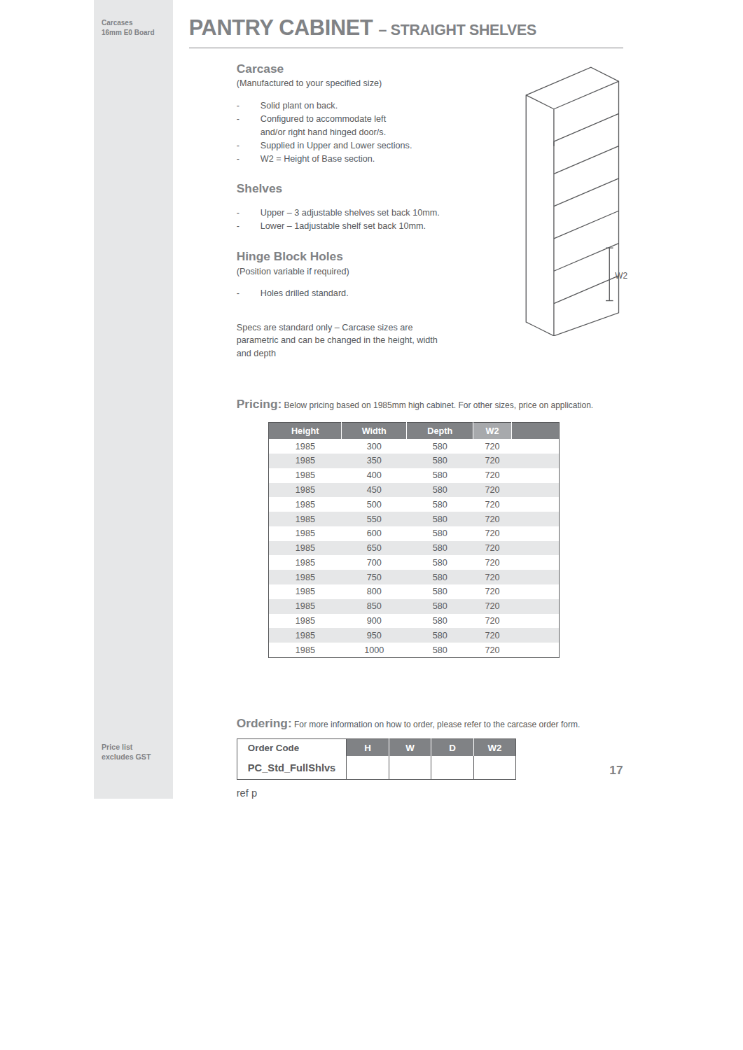Carcases
16mm E0 Board
Price list
excludes GST
PANTRY CABINET – STRAIGHT SHELVES
W2
Carcase
(Manufactured to your specified size)
Solid plant on back.
Configured to accommodate left
and/or right hand hinged door/s.
Supplied in Upper and Lower sections.
W2 = Height of Base section.
Shelves
Upper – 3 adjustable shelves set back 10mm.
Lower – 1adjustable shelf set back 10mm.
Hinge Block Holes
(Position variable if required)
Holes drilled standard.
Specs are standard only – Carcase sizes are parametric and can be changed in the height, width and depth
Pricing: Below pricing based on 1985mm high cabinet. For other sizes, price on application.
| Height | Width | Depth | W2 | |
| --- | --- | --- | --- | --- |
| 1985 | 300 | 580 | 720 | |
| 1985 | 350 | 580 | 720 | |
| 1985 | 400 | 580 | 720 | |
| 1985 | 450 | 580 | 720 | |
| 1985 | 500 | 580 | 720 | |
| 1985 | 550 | 580 | 720 | |
| 1985 | 600 | 580 | 720 | |
| 1985 | 650 | 580 | 720 | |
| 1985 | 700 | 580 | 720 | |
| 1985 | 750 | 580 | 720 | |
| 1985 | 800 | 580 | 720 | |
| 1985 | 850 | 580 | 720 | |
| 1985 | 900 | 580 | 720 | |
| 1985 | 950 | 580 | 720 | |
| 1985 | 1000 | 580 | 720 | |
Ordering: For more information on how to order, please refer to the carcase order form.
| Order Code | H | W | D | W2 |
| --- | --- | --- | --- | --- |
| PC_Std_FullShlvs | | | | |
ref p
17